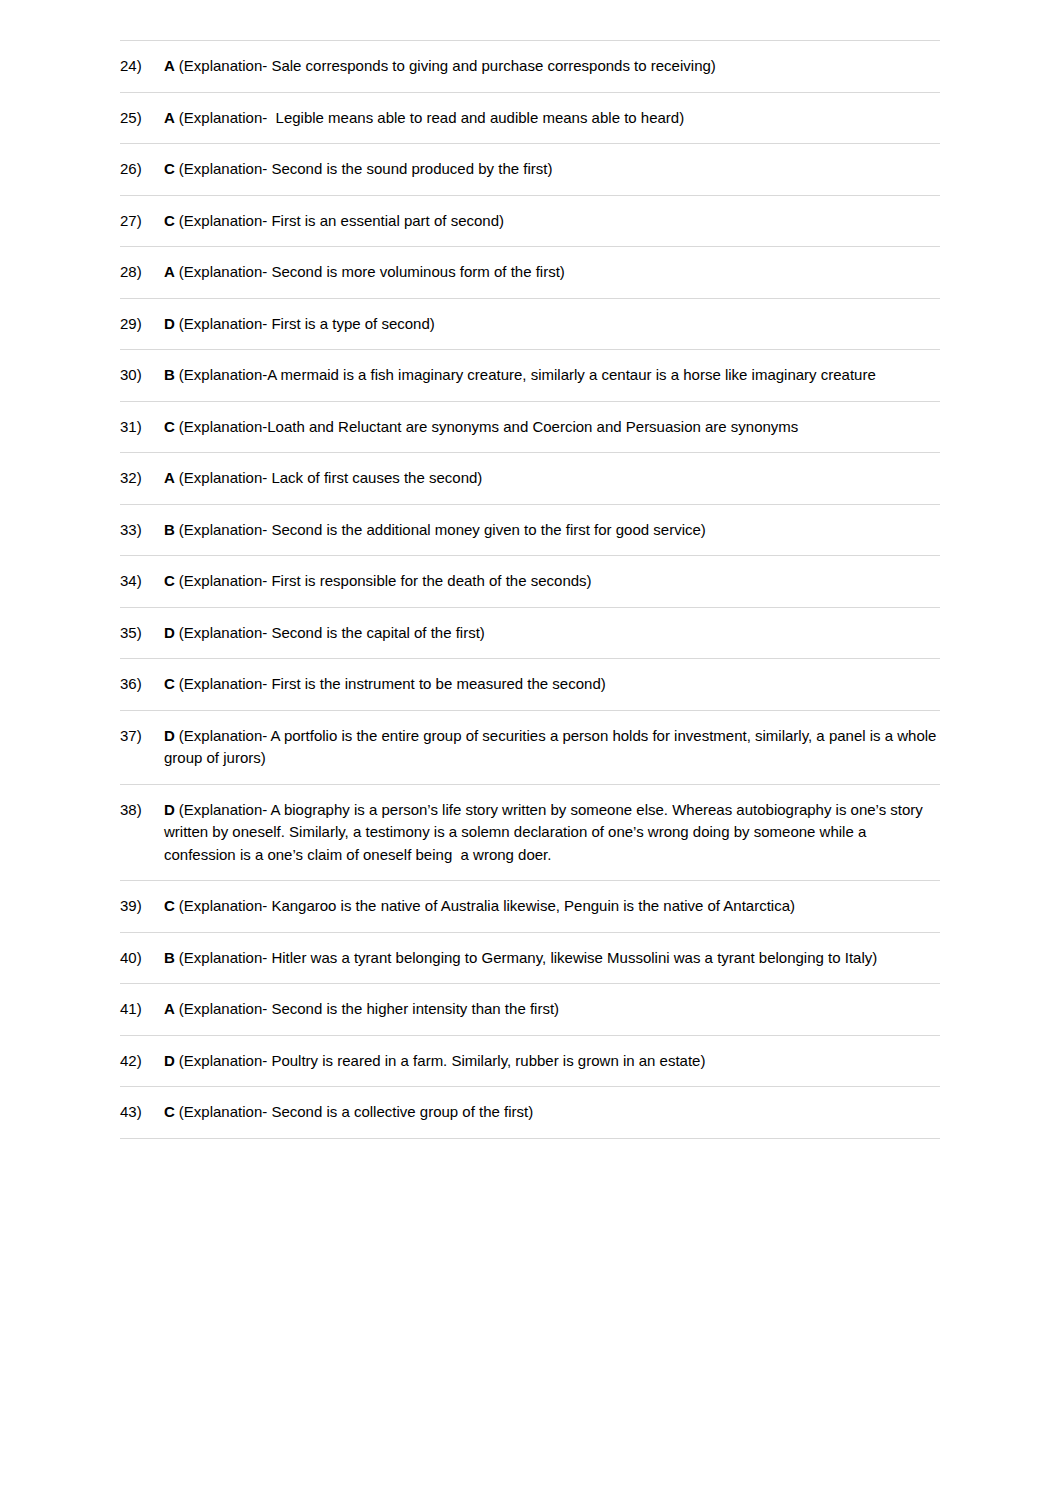24) A(Explanation- Sale corresponds to giving and purchase corresponds to receiving)
25) A(Explanation- Legible means able to read and audible means able to heard)
26) C(Explanation- Second is the sound produced by the first)
27) C(Explanation- First is an essential part of second)
28) A(Explanation- Second is more voluminous form of the first)
29) D(Explanation- First is a type of second)
30) B(Explanation-A mermaid is a fish imaginary creature, similarly a centaur is a horse like imaginary creature
31) C(Explanation-Loath and Reluctant are synonyms and Coercion and Persuasion are synonyms
32) A(Explanation- Lack of first causes the second)
33) B(Explanation- Second is the additional money given to the first for good service)
34) C(Explanation- First is responsible for the death of the seconds)
35) D(Explanation- Second is the capital of the first)
36) C(Explanation- First is the instrument to be measured the second)
37) D(Explanation- A portfolio is the entire group of securities a person holds for investment, similarly, a panel is a whole group of jurors)
38) D(Explanation- A biography is a person’s life story written by someone else. Whereas autobiography is one’s story written by oneself. Similarly, a testimony is a solemn declaration of one’s wrong doing by someone while a confession is a one’s claim of oneself being a wrong doer.
39) C(Explanation- Kangaroo is the native of Australia likewise, Penguin is the native of Antarctica)
40) B(Explanation- Hitler was a tyrant belonging to Germany, likewise Mussolini was a tyrant belonging to Italy)
41) A(Explanation- Second is the higher intensity than the first)
42) D(Explanation- Poultry is reared in a farm. Similarly, rubber is grown in an estate)
43) C(Explanation- Second is a collective group of the first)